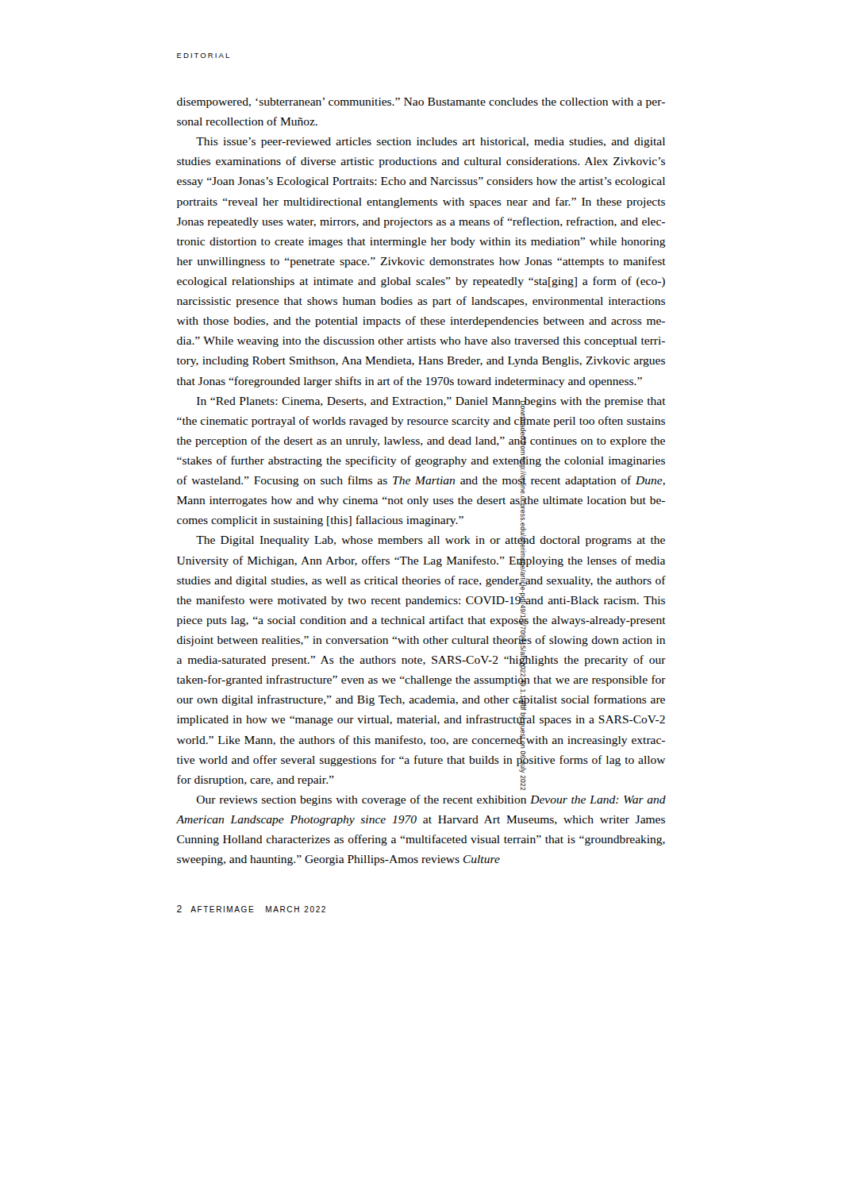Editorial
disempowered, ‘subterranean’ communities.” Nao Bustamante concludes the collection with a personal recollection of Muñoz.
This issue’s peer-reviewed articles section includes art historical, media studies, and digital studies examinations of diverse artistic productions and cultural considerations. Alex Zivkovic’s essay “Joan Jonas’s Ecological Portraits: Echo and Narcissus” considers how the artist’s ecological portraits “reveal her multidirectional entanglements with spaces near and far.” In these projects Jonas repeatedly uses water, mirrors, and projectors as a means of “reflection, refraction, and electronic distortion to create images that intermingle her body within its mediation” while honoring her unwillingness to “penetrate space.” Zivkovic demonstrates how Jonas “attempts to manifest ecological relationships at intimate and global scales” by repeatedly “sta[ging] a form of (eco-) narcissistic presence that shows human bodies as part of landscapes, environmental interactions with those bodies, and the potential impacts of these interdependencies between and across media.” While weaving into the discussion other artists who have also traversed this conceptual territory, including Robert Smithson, Ana Mendieta, Hans Breder, and Lynda Benglis, Zivkovic argues that Jonas “foregrounded larger shifts in art of the 1970s toward indeterminacy and openness.”
In “Red Planets: Cinema, Deserts, and Extraction,” Daniel Mann begins with the premise that “the cinematic portrayal of worlds ravaged by resource scarcity and climate peril too often sustains the perception of the desert as an unruly, lawless, and dead land,” and continues on to explore the “stakes of further abstracting the specificity of geography and extending the colonial imaginaries of wasteland.” Focusing on such films as The Martian and the most recent adaptation of Dune, Mann interrogates how and why cinema “not only uses the desert as the ultimate location but becomes complicit in sustaining [this] fallacious imaginary.”
The Digital Inequality Lab, whose members all work in or attend doctoral programs at the University of Michigan, Ann Arbor, offers “The Lag Manifesto.” Employing the lenses of media studies and digital studies, as well as critical theories of race, gender, and sexuality, the authors of the manifesto were motivated by two recent pandemics: COVID-19 and anti-Black racism. This piece puts lag, “a social condition and a technical artifact that exposes the always-already-present disjoint between realities,” in conversation “with other cultural theories of slowing down action in a media-saturated present.” As the authors note, SARS-CoV-2 “highlights the precarity of our taken-for-granted infrastructure” even as we “challenge the assumption that we are responsible for our own digital infrastructure,” and Big Tech, academia, and other capitalist social formations are implicated in how we “manage our virtual, material, and infrastructural spaces in a SARS-CoV-2 world.” Like Mann, the authors of this manifesto, too, are concerned with an increasingly extractive world and offer several suggestions for “a future that builds in positive forms of lag to allow for disruption, care, and repair.”
Our reviews section begins with coverage of the recent exhibition Devour the Land: War and American Landscape Photography since 1970 at Harvard Art Museums, which writer James Cunning Holland characterizes as offering a “multifaceted visual terrain” that is “groundbreaking, sweeping, and haunting.” Georgia Phillips-Amos reviews Culture
2 Afterimage March 2022
Downloaded from http://online.ucpress.edu/afterimage/article-pdf/49/1/1/709415/aft.2022.49.1.1.pdf by guest on 06 July 2022